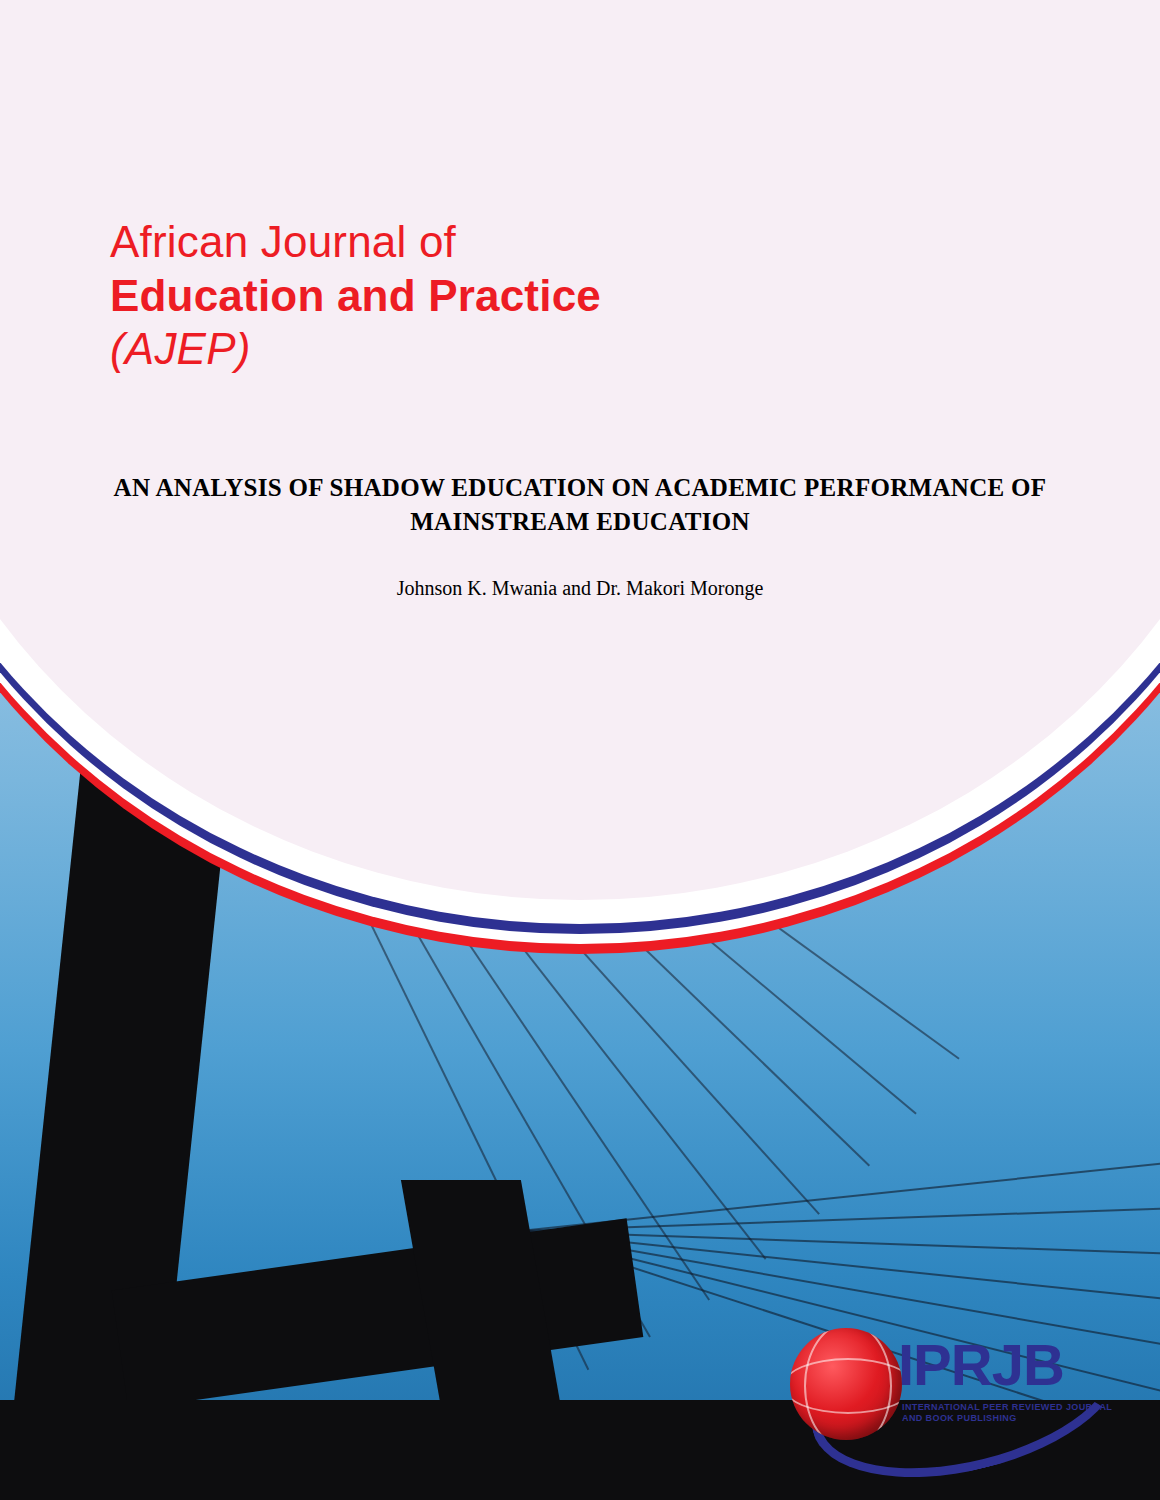African Journal of Education and Practice (AJEP)
AN ANALYSIS OF SHADOW EDUCATION ON ACADEMIC PERFORMANCE OF MAINSTREAM EDUCATION
Johnson K. Mwania and Dr. Makori Moronge
IPRJB
International Peer Reviewed Journal and Book Publishing